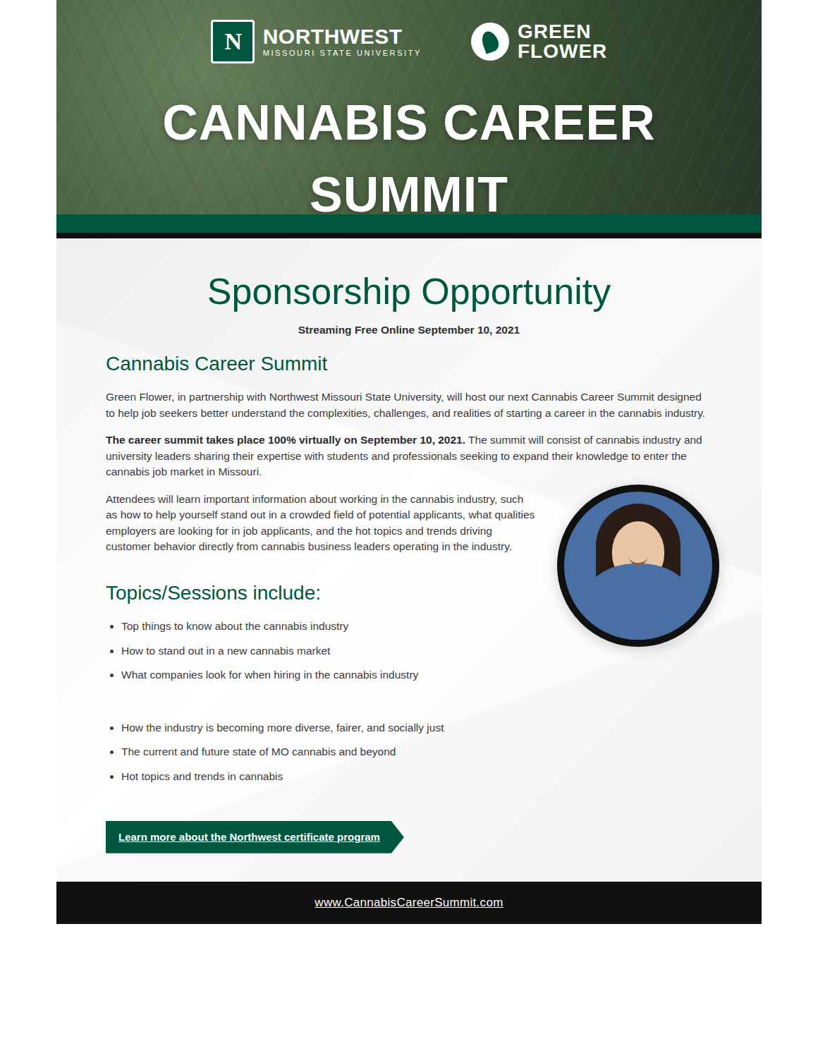N
NORTHWEST MISSOURI STATE UNIVERSITY
GREEN FLOWER
CANNABIS CAREER SUMMIT
Sponsorship Opportunity
Streaming Free Online September 10, 2021
Cannabis Career Summit
Green Flower, in partnership with Northwest Missouri State University, will host our next Cannabis Career Summit designed to help job seekers better understand the complexities, challenges, and realities of starting a career in the cannabis industry.
The career summit takes place 100% virtually on September 10, 2021. The summit will consist of cannabis industry and university leaders sharing their expertise with students and professionals seeking to expand their knowledge to enter the cannabis job market in Missouri.
Attendees will learn important information about working in the cannabis industry, such as how to help yourself stand out in a crowded field of potential applicants, what qualities employers are looking for in job applicants, and the hot topics and trends driving customer behavior directly from cannabis business leaders operating in the industry.
Topics/Sessions include:
Top things to know about the cannabis industry
How to stand out in a new cannabis market
What companies look for when hiring in the cannabis industry
How the industry is becoming more diverse, fairer, and socially just
The current and future state of MO cannabis and beyond
Hot topics and trends in cannabis
Learn more about the Northwest certificate program
www.CannabisCareerSummit.com